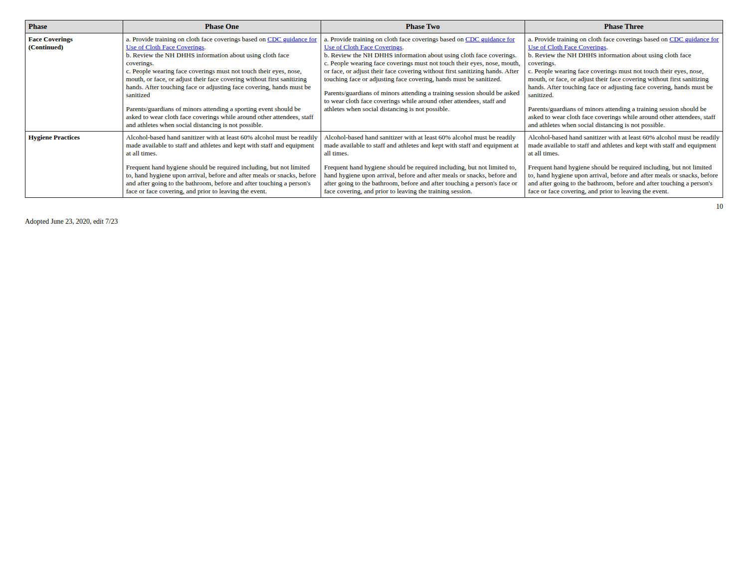| Phase | Phase One | Phase Two | Phase Three |
| --- | --- | --- | --- |
| Face Coverings (Continued) | a. Provide training on cloth face coverings based on CDC guidance for Use of Cloth Face Coverings . b. Review the NH DHHS information about using cloth face coverings. c. People wearing face coverings must not touch their eyes, nose, mouth, or face, or adjust their face covering without first sanitizing hands. After touching face or adjusting face covering, hands must be sanitized Parents/guardians of minors attending a sporting event should be asked to wear cloth face coverings while around other attendees, staff and athletes when social distancing is not possible. | a. Provide training on cloth face coverings based on CDC guidance for Use of Cloth Face Coverings . b. Review the NH DHHS information about using cloth face coverings. c. People wearing face coverings must not touch their eyes, nose, mouth, or face, or adjust their face covering without first sanitizing hands. After touching face or adjusting face covering, hands must be sanitized. Parents/guardians of minors attending a training session should be asked to wear cloth face coverings while around other attendees, staff and athletes when social distancing is not possible. | a. Provide training on cloth face coverings based on CDC guidance for Use of Cloth Face Coverings . b. Review the NH DHHS information about using cloth face coverings. c. People wearing face coverings must not touch their eyes, nose, mouth, or face, or adjust their face covering without first sanitizing hands. After touching face or adjusting face covering, hands must be sanitized. Parents/guardians of minors attending a training session should be asked to wear cloth face coverings while around other attendees, staff and athletes when social distancing is not possible. |
| Hygiene Practices | Alcohol-based hand sanitizer with at least 60% alcohol must be readily made available to staff and athletes and kept with staff and equipment at all times. Frequent hand hygiene should be required including, but not limited to, hand hygiene upon arrival, before and after meals or snacks, before and after going to the bathroom, before and after touching a person's face or face covering, and prior to leaving the event. | Alcohol-based hand sanitizer with at least 60% alcohol must be readily made available to staff and athletes and kept with staff and equipment at all times. Frequent hand hygiene should be required including, but not limited to, hand hygiene upon arrival, before and after meals or snacks, before and after going to the bathroom, before and after touching a person's face or face covering, and prior to leaving the training session. | Alcohol-based hand sanitizer with at least 60% alcohol must be readily made available to staff and athletes and kept with staff and equipment at all times. Frequent hand hygiene should be required including, but not limited to, hand hygiene upon arrival, before and after meals or snacks, before and after going to the bathroom, before and after touching a person's face or face covering, and prior to leaving the event. |
10
Adopted June 23, 2020, edit 7/23